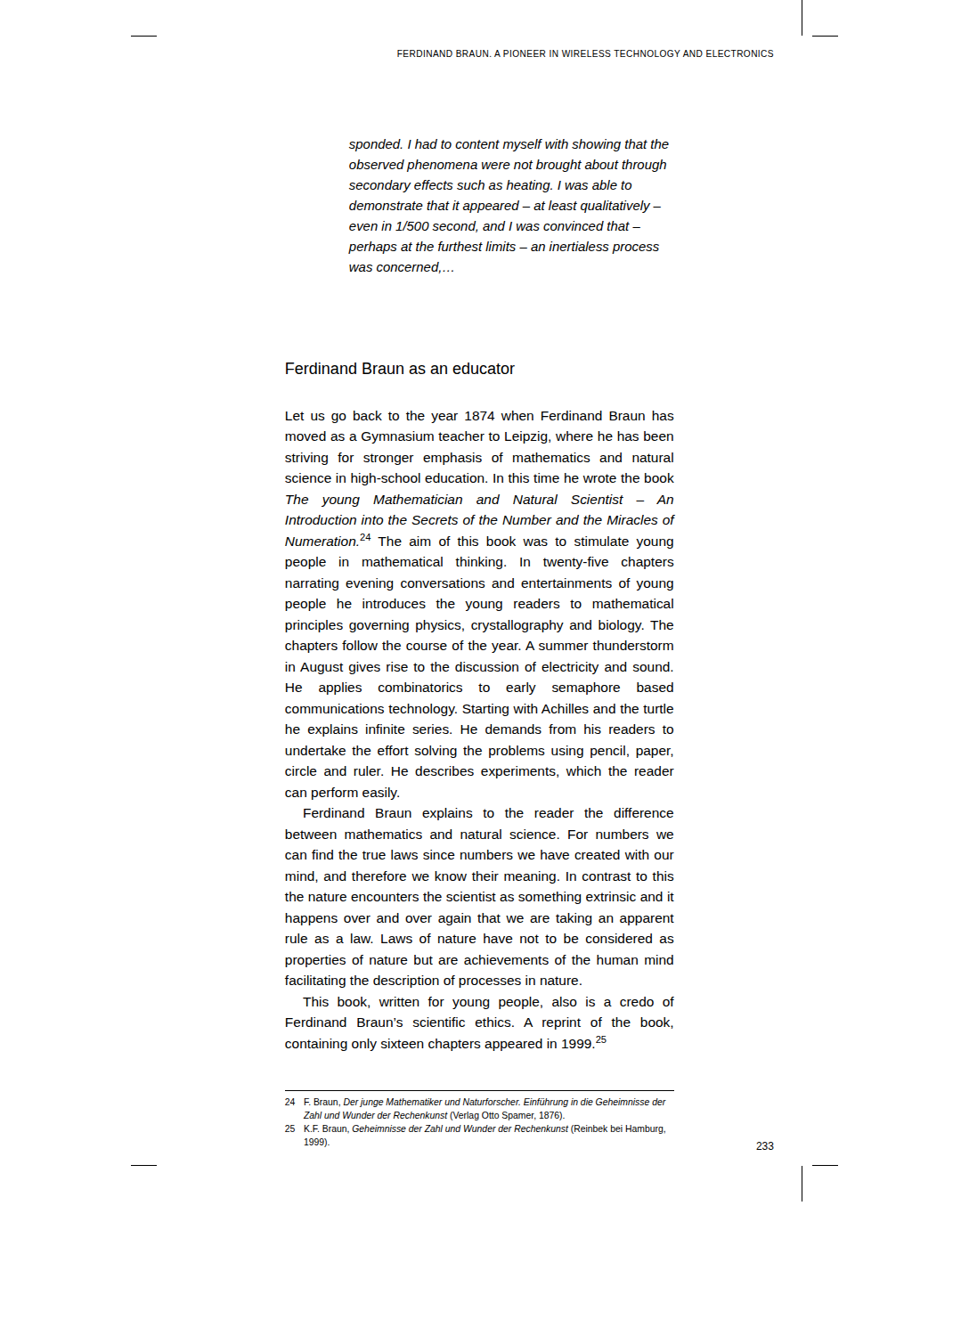Ferdinand Braun. A Pioneer in Wireless Technology and Electronics
sponded. I had to content myself with showing that the observed phenomena were not brought about through secondary effects such as heating. I was able to demonstrate that it appeared – at least qualitatively – even in 1/500 second, and I was convinced that – perhaps at the furthest limits – an inertialess process was concerned,…
Ferdinand Braun as an educator
Let us go back to the year 1874 when Ferdinand Braun has moved as a Gymnasium teacher to Leipzig, where he has been striving for stronger emphasis of mathematics and natural science in high-school education. In this time he wrote the book The young Mathematician and Natural Scientist – An Introduction into the Secrets of the Number and the Miracles of Numeration.24 The aim of this book was to stimulate young people in mathematical thinking. In twenty-five chapters narrating evening conversations and entertainments of young people he introduces the young readers to mathematical principles governing physics, crystallography and biology. The chapters follow the course of the year. A summer thunderstorm in August gives rise to the discussion of electricity and sound. He applies combinatorics to early semaphore based communications technology. Starting with Achilles and the turtle he explains infinite series. He demands from his readers to undertake the effort solving the problems using pencil, paper, circle and ruler. He describes experiments, which the reader can perform easily.
Ferdinand Braun explains to the reader the difference between mathematics and natural science. For numbers we can find the true laws since numbers we have created with our mind, and therefore we know their meaning. In contrast to this the nature encounters the scientist as something extrinsic and it happens over and over again that we are taking an apparent rule as a law. Laws of nature have not to be considered as properties of nature but are achievements of the human mind facilitating the description of processes in nature.
This book, written for young people, also is a credo of Ferdinand Braun’s scientific ethics. A reprint of the book, containing only sixteen chapters appeared in 1999.25
24
F. Braun, Der junge Mathematiker und Naturforscher. Einführung in die Geheimnisse der Zahl und Wunder der Rechenkunst (Verlag Otto Spamer, 1876).
25
K.F. Braun, Geheimnisse der Zahl und Wunder der Rechenkunst (Reinbek bei Hamburg, 1999).
233